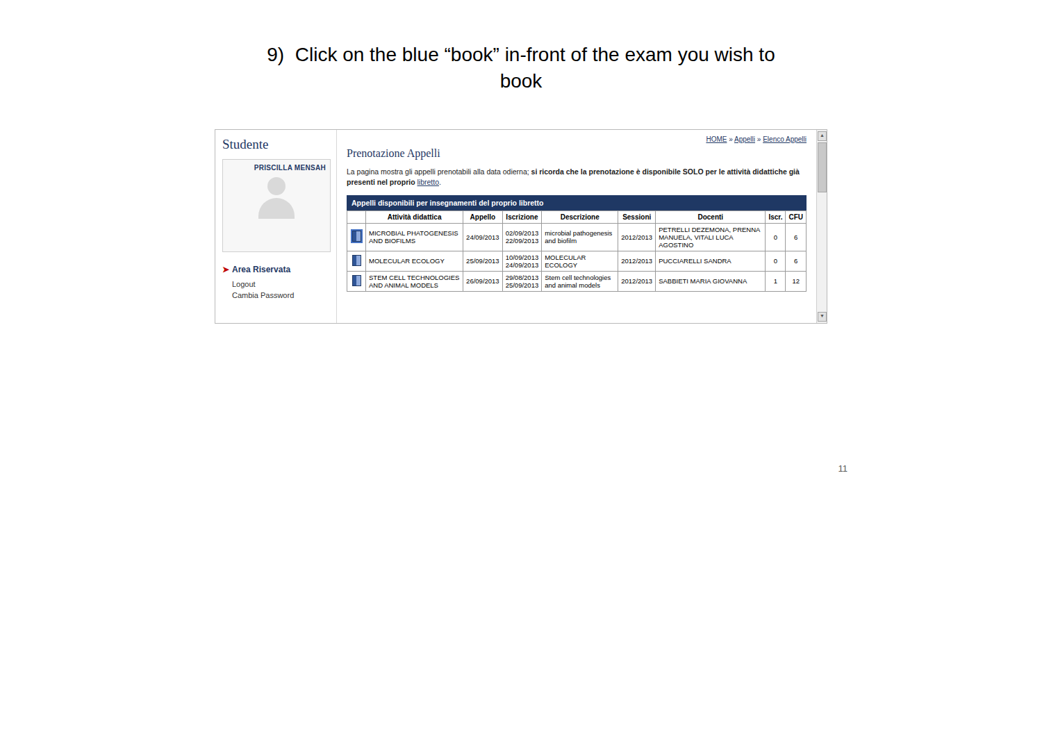9) Click on the blue “book” in-front of the exam you wish to book
Studente
PRISCILLA MENSAH
➤Area Riservata
Logout
Cambia Password
HOME » Appelli » Elenco Appelli
Prenotazione Appelli
La pagina mostra gli appelli prenotabili alla data odierna; si ricorda che la prenotazione è disponibile SOLO per le attività didattiche già presenti nel proprio libretto.
Appelli disponibili per insegnamenti del proprio libretto
| | Attività didattica | Appello | Iscrizione | Descrizione | Sessioni | Docenti | Iscr. | CFU |
| --- | --- | --- | --- | --- | --- | --- | --- | --- |
| | MICROBIAL PHATOGENESIS AND BIOFILMS | 24/09/2013 | 02/09/2013 22/09/2013 | microbial pathogenesis and biofilm | 2012/2013 | PETRELLI DEZEMONA, PRENNA MANUELA, VITALI LUCA AGOSTINO | 0 | 6 |
| | MOLECULAR ECOLOGY | 25/09/2013 | 10/09/2013 24/09/2013 | MOLECULAR ECOLOGY | 2012/2013 | PUCCIARELLI SANDRA | 0 | 6 |
| | STEM CELL TECHNOLOGIES AND ANIMAL MODELS | 26/09/2013 | 29/08/2013 25/09/2013 | Stem cell technologies and animal models | 2012/2013 | SABBIETI MARIA GIOVANNA | 1 | 12 |
▲
▼
11